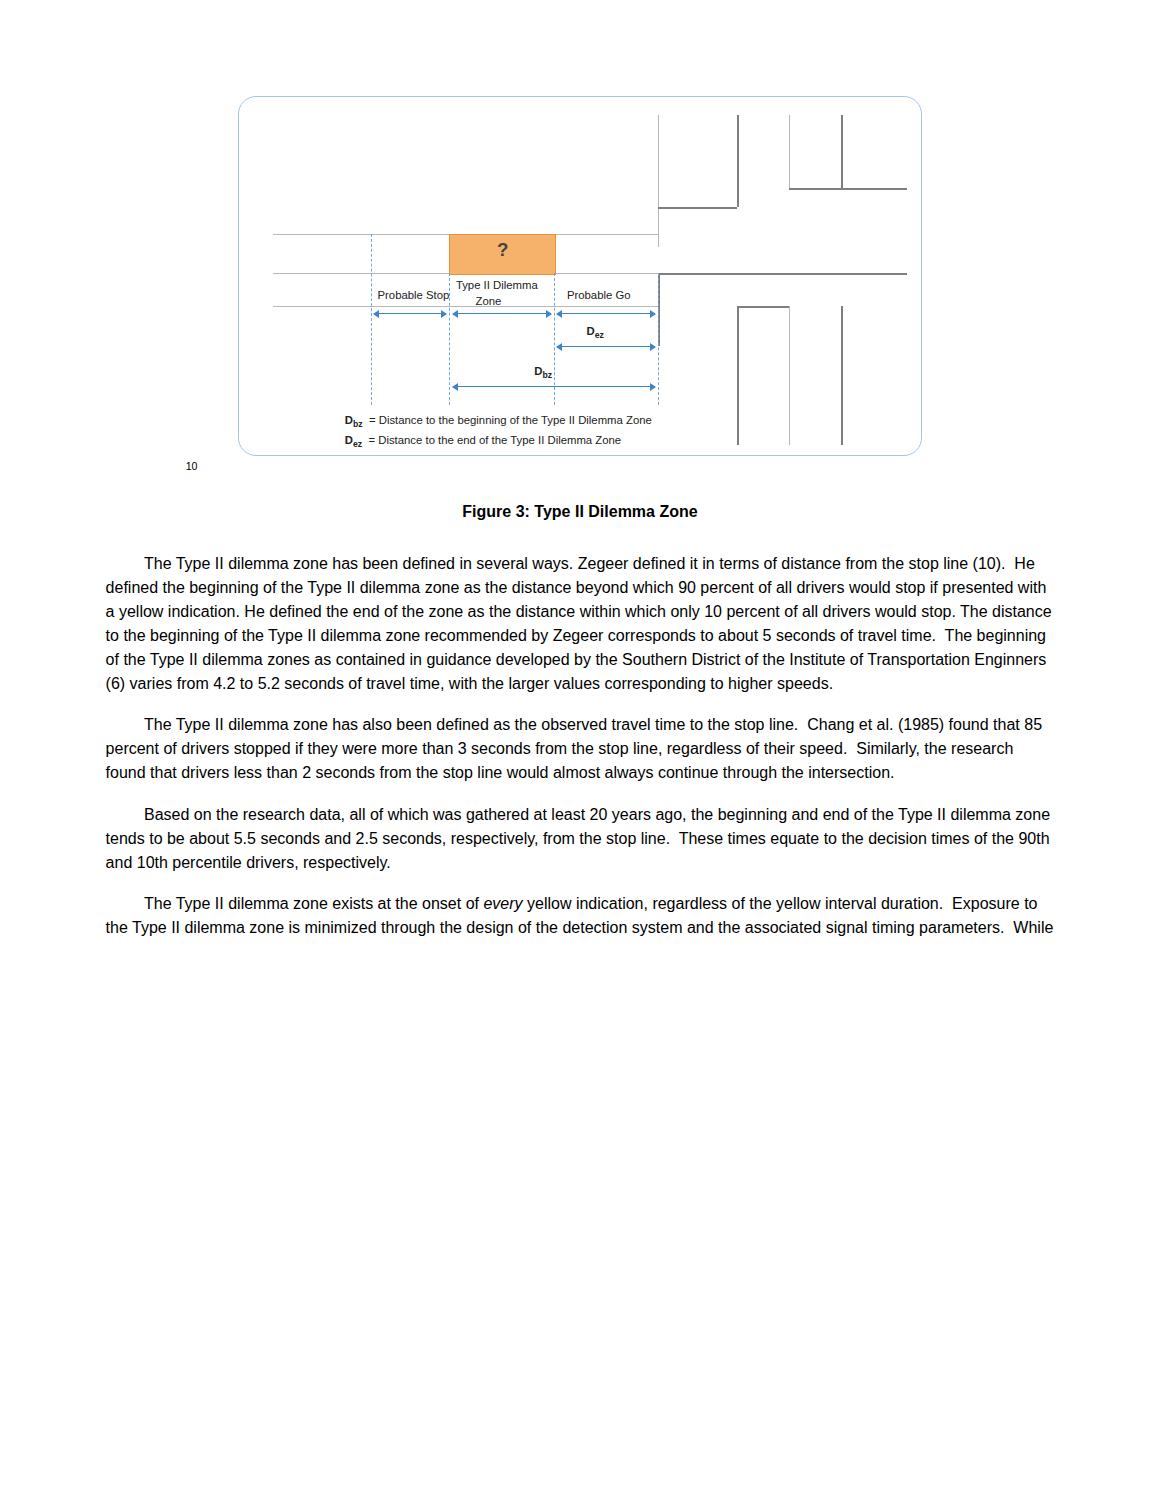?
Probable Stop
Type II Dilemma
Zone
Probable Go
Dez
Dbz
Dbz = Distance to the beginning of the Type II Dilemma Zone
Dez = Distance to the end of the Type II Dilemma Zone
10
Figure 3: Type II Dilemma Zone
The Type II dilemma zone has been defined in several ways. Zegeer defined it in terms of distance from the stop line (10). He defined the beginning of the Type II dilemma zone as the distance beyond which 90 percent of all drivers would stop if presented with a yellow indication. He defined the end of the zone as the distance within which only 10 percent of all drivers would stop. The distance to the beginning of the Type II dilemma zone recommended by Zegeer corresponds to about 5 seconds of travel time. The beginning of the Type II dilemma zones as contained in guidance developed by the Southern District of the Institute of Transportation Enginners (6) varies from 4.2 to 5.2 seconds of travel time, with the larger values corresponding to higher speeds.
The Type II dilemma zone has also been defined as the observed travel time to the stop line. Chang et al. (1985) found that 85 percent of drivers stopped if they were more than 3 seconds from the stop line, regardless of their speed. Similarly, the research found that drivers less than 2 seconds from the stop line would almost always continue through the intersection.
Based on the research data, all of which was gathered at least 20 years ago, the beginning and end of the Type II dilemma zone tends to be about 5.5 seconds and 2.5 seconds, respectively, from the stop line. These times equate to the decision times of the 90th and 10th percentile drivers, respectively.
The Type II dilemma zone exists at the onset of every yellow indication, regardless of the yellow interval duration. Exposure to the Type II dilemma zone is minimized through the design of the detection system and the associated signal timing parameters. While